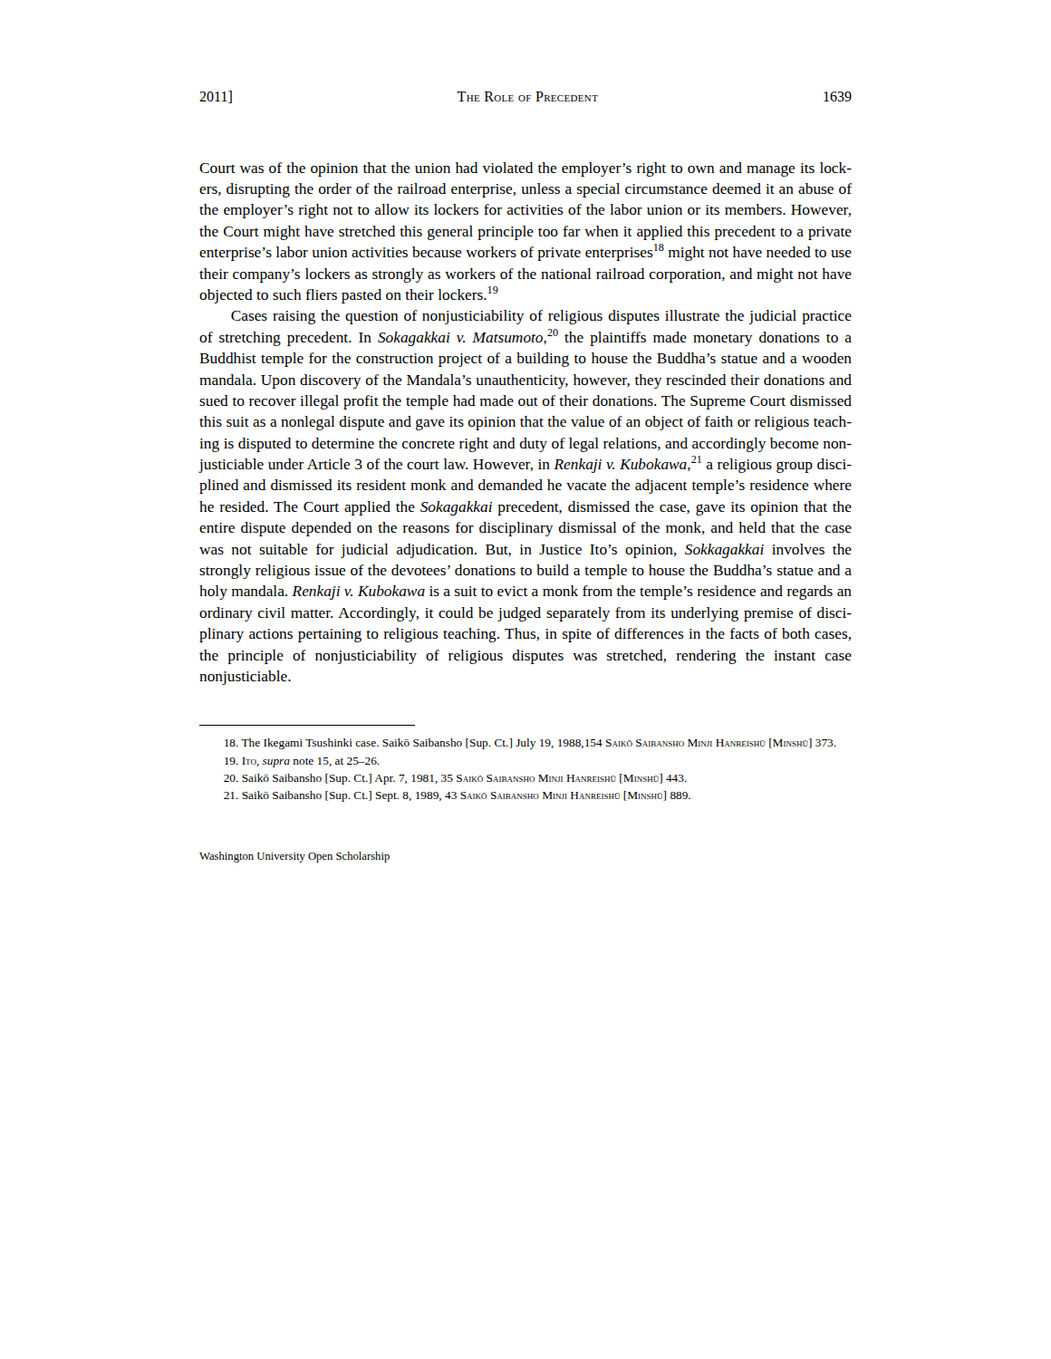2011] The Role of Precedent 1639
Court was of the opinion that the union had violated the employer’s right to own and manage its lockers, disrupting the order of the railroad enterprise, unless a special circumstance deemed it an abuse of the employer’s right not to allow its lockers for activities of the labor union or its members. However, the Court might have stretched this general principle too far when it applied this precedent to a private enterprise’s labor union activities because workers of private enterprises18 might not have needed to use their company’s lockers as strongly as workers of the national railroad corporation, and might not have objected to such fliers pasted on their lockers.19
Cases raising the question of nonjusticiability of religious disputes illustrate the judicial practice of stretching precedent. In Sokagakkai v. Matsumoto,20 the plaintiffs made monetary donations to a Buddhist temple for the construction project of a building to house the Buddha’s statue and a wooden mandala. Upon discovery of the Mandala’s unauthenticity, however, they rescinded their donations and sued to recover illegal profit the temple had made out of their donations. The Supreme Court dismissed this suit as a nonlegal dispute and gave its opinion that the value of an object of faith or religious teaching is disputed to determine the concrete right and duty of legal relations, and accordingly become nonjusticiable under Article 3 of the court law. However, in Renkaji v. Kubokawa,21 a religious group disciplined and dismissed its resident monk and demanded he vacate the adjacent temple’s residence where he resided. The Court applied the Sokagakkai precedent, dismissed the case, gave its opinion that the entire dispute depended on the reasons for disciplinary dismissal of the monk, and held that the case was not suitable for judicial adjudication. But, in Justice Ito’s opinion, Sokkagakkai involves the strongly religious issue of the devotees’ donations to build a temple to house the Buddha’s statue and a holy mandala. Renkaji v. Kubokawa is a suit to evict a monk from the temple’s residence and regards an ordinary civil matter. Accordingly, it could be judged separately from its underlying premise of disciplinary actions pertaining to religious teaching. Thus, in spite of differences in the facts of both cases, the principle of nonjusticiability of religious disputes was stretched, rendering the instant case nonjusticiable.
18. The Ikegami Tsushinki case. Saikō Saibansho [Sup. Ct.] July 19, 1988,154 Saikō Saibansho Minji Hanreishū [Minshū] 373.
19. Ito, supra note 15, at 25–26.
20. Saikō Saibansho [Sup. Ct.] Apr. 7, 1981, 35 Saikō Saibansho Minji Hanreishū [Minshū] 443.
21. Saikō Saibansho [Sup. Ct.] Sept. 8, 1989, 43 Saikō Saibansho Minji Hanreishū [Minshū] 889.
Washington University Open Scholarship